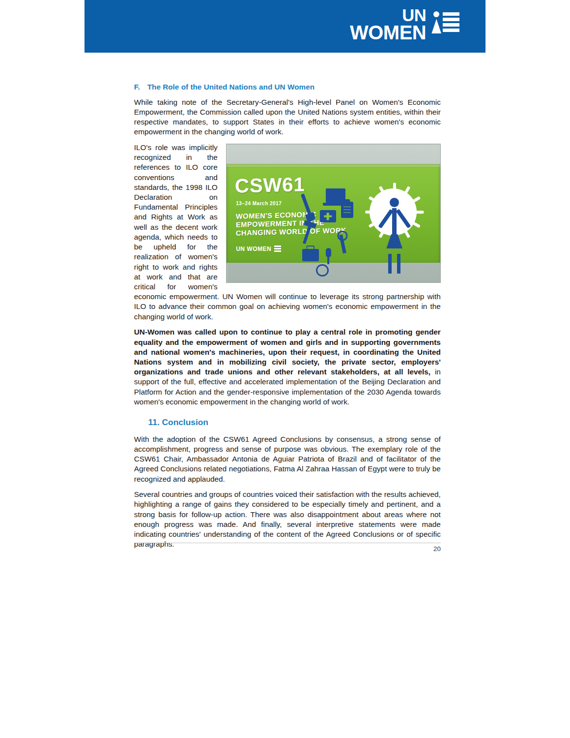UN WOMEN
F. The Role of the United Nations and UN Women
While taking note of the Secretary-General's High-level Panel on Women's Economic Empowerment, the Commission called upon the United Nations system entities, within their respective mandates, to support States in their efforts to achieve women's economic empowerment in the changing world of work.
CSW61
13–24 March 2017
WOMEN'S ECONOMIC
EMPOWERMENT IN THE
CHANGING WORLD OF WORK
UN WOMEN
ILO's role was implicitly recognized in the references to ILO core conventions and standards, the 1998 ILO Declaration on Fundamental Principles and Rights at Work as well as the decent work agenda, which needs to be upheld for the realization of women's right to work and rights at work and that are critical for women's economic empowerment. UN Women will continue to leverage its strong partnership with ILO to advance their common goal on achieving women's economic empowerment in the changing world of work.
UN-Women was called upon to continue to play a central role in promoting gender equality and the empowerment of women and girls and in supporting governments and national women's machineries, upon their request, in coordinating the United Nations system and in mobilizing civil society, the private sector, employers' organizations and trade unions and other relevant stakeholders, at all levels, in support of the full, effective and accelerated implementation of the Beijing Declaration and Platform for Action and the gender-responsive implementation of the 2030 Agenda towards women's economic empowerment in the changing world of work.
11. Conclusion
With the adoption of the CSW61 Agreed Conclusions by consensus, a strong sense of accomplishment, progress and sense of purpose was obvious. The exemplary role of the CSW61 Chair, Ambassador Antonia de Aguiar Patriota of Brazil and of facilitator of the Agreed Conclusions related negotiations, Fatma Al Zahraa Hassan of Egypt were to truly be recognized and applauded.
Several countries and groups of countries voiced their satisfaction with the results achieved, highlighting a range of gains they considered to be especially timely and pertinent, and a strong basis for follow-up action. There was also disappointment about areas where not enough progress was made. And finally, several interpretive statements were made indicating countries' understanding of the content of the Agreed Conclusions or of specific paragraphs.
20